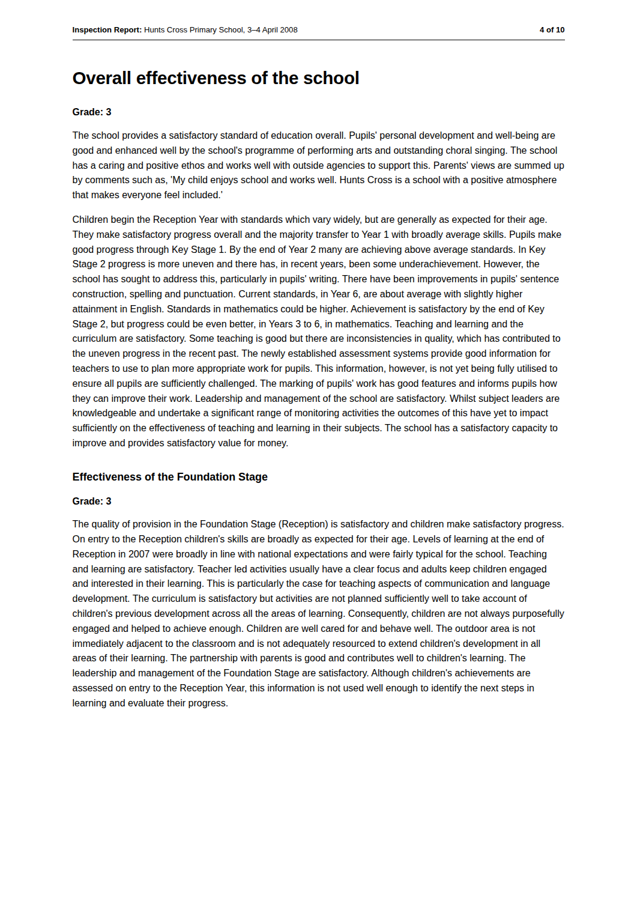Inspection Report: Hunts Cross Primary School, 3–4 April 2008
4 of 10
Overall effectiveness of the school
Grade: 3
The school provides a satisfactory standard of education overall. Pupils' personal development and well-being are good and enhanced well by the school's programme of performing arts and outstanding choral singing. The school has a caring and positive ethos and works well with outside agencies to support this. Parents' views are summed up by comments such as, 'My child enjoys school and works well. Hunts Cross is a school with a positive atmosphere that makes everyone feel included.'
Children begin the Reception Year with standards which vary widely, but are generally as expected for their age. They make satisfactory progress overall and the majority transfer to Year 1 with broadly average skills. Pupils make good progress through Key Stage 1. By the end of Year 2 many are achieving above average standards. In Key Stage 2 progress is more uneven and there has, in recent years, been some underachievement. However, the school has sought to address this, particularly in pupils' writing. There have been improvements in pupils' sentence construction, spelling and punctuation. Current standards, in Year 6, are about average with slightly higher attainment in English. Standards in mathematics could be higher. Achievement is satisfactory by the end of Key Stage 2, but progress could be even better, in Years 3 to 6, in mathematics. Teaching and learning and the curriculum are satisfactory. Some teaching is good but there are inconsistencies in quality, which has contributed to the uneven progress in the recent past. The newly established assessment systems provide good information for teachers to use to plan more appropriate work for pupils. This information, however, is not yet being fully utilised to ensure all pupils are sufficiently challenged. The marking of pupils' work has good features and informs pupils how they can improve their work. Leadership and management of the school are satisfactory. Whilst subject leaders are knowledgeable and undertake a significant range of monitoring activities the outcomes of this have yet to impact sufficiently on the effectiveness of teaching and learning in their subjects. The school has a satisfactory capacity to improve and provides satisfactory value for money.
Effectiveness of the Foundation Stage
Grade: 3
The quality of provision in the Foundation Stage (Reception) is satisfactory and children make satisfactory progress. On entry to the Reception children's skills are broadly as expected for their age. Levels of learning at the end of Reception in 2007 were broadly in line with national expectations and were fairly typical for the school. Teaching and learning are satisfactory. Teacher led activities usually have a clear focus and adults keep children engaged and interested in their learning. This is particularly the case for teaching aspects of communication and language development. The curriculum is satisfactory but activities are not planned sufficiently well to take account of children's previous development across all the areas of learning. Consequently, children are not always purposefully engaged and helped to achieve enough. Children are well cared for and behave well. The outdoor area is not immediately adjacent to the classroom and is not adequately resourced to extend children's development in all areas of their learning. The partnership with parents is good and contributes well to children's learning. The leadership and management of the Foundation Stage are satisfactory. Although children's achievements are assessed on entry to the Reception Year, this information is not used well enough to identify the next steps in learning and evaluate their progress.